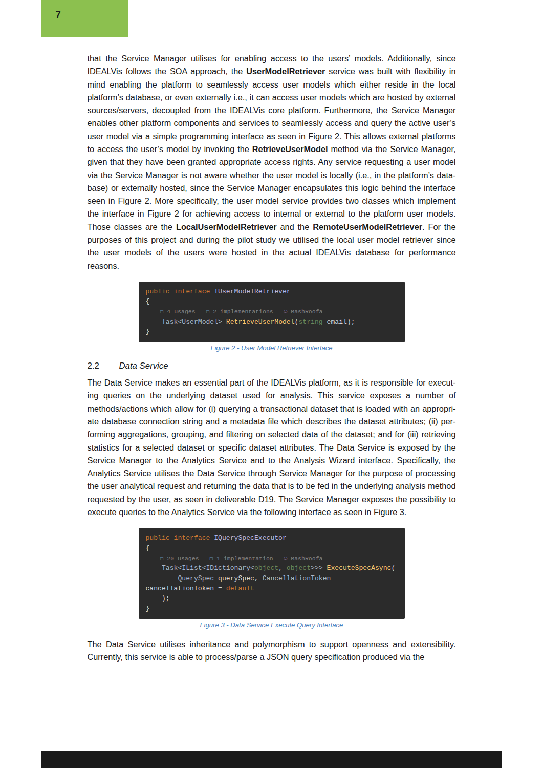7
that the Service Manager utilises for enabling access to the users’ models. Additionally, since IDEALVis follows the SOA approach, the UserModelRetriever service was built with flexibility in mind enabling the platform to seamlessly access user models which either reside in the local platform’s database, or even externally i.e., it can access user models which are hosted by external sources/servers, decoupled from the IDEALVis core platform. Furthermore, the Service Manager enables other platform components and services to seamlessly access and query the active user’s user model via a simple programming interface as seen in Figure 2. This allows external platforms to access the user’s model by invoking the RetrieveUserModel method via the Service Manager, given that they have been granted appropriate access rights. Any service requesting a user model via the Service Manager is not aware whether the user model is locally (i.e., in the platform’s database) or externally hosted, since the Service Manager encapsulates this logic behind the interface seen in Figure 2. More specifically, the user model service provides two classes which implement the interface in Figure 2 for achieving access to internal or external to the platform user models. Those classes are the LocalUserModelRetriever and the RemoteUserModelRetriever. For the purposes of this project and during the pilot study we utilised the local user model retriever since the user models of the users were hosted in the actual IDEALVis database for performance reasons.
public interface IUserModelRetriever
{
☐ 4 usages ☐ 2 implementations ☺ MashRoofa
Task<UserModel> RetrieveUserModel(string email);
}
Figure 2 - User Model Retriever Interface
2.2 Data Service
The Data Service makes an essential part of the IDEALVis platform, as it is responsible for executing queries on the underlying dataset used for analysis. This service exposes a number of methods/actions which allow for (i) querying a transactional dataset that is loaded with an appropriate database connection string and a metadata file which describes the dataset attributes; (ii) performing aggregations, grouping, and filtering on selected data of the dataset; and for (iii) retrieving statistics for a selected dataset or specific dataset attributes. The Data Service is exposed by the Service Manager to the Analytics Service and to the Analysis Wizard interface. Specifically, the Analytics Service utilises the Data Service through Service Manager for the purpose of processing the user analytical request and returning the data that is to be fed in the underlying analysis method requested by the user, as seen in deliverable D19. The Service Manager exposes the possibility to execute queries to the Analytics Service via the following interface as seen in Figure 3.
public interface IQuerySpecExecutor
{
☐ 20 usages ☐ 1 implementation ☺ MashRoofa
Task<IList<IDictionary<object, object>>> ExecuteSpecAsync(
QuerySpec querySpec, CancellationToken cancellationToken = default
);
}
Figure 3 - Data Service Execute Query Interface
The Data Service utilises inheritance and polymorphism to support openness and extensibility. Currently, this service is able to process/parse a JSON query specification produced via the